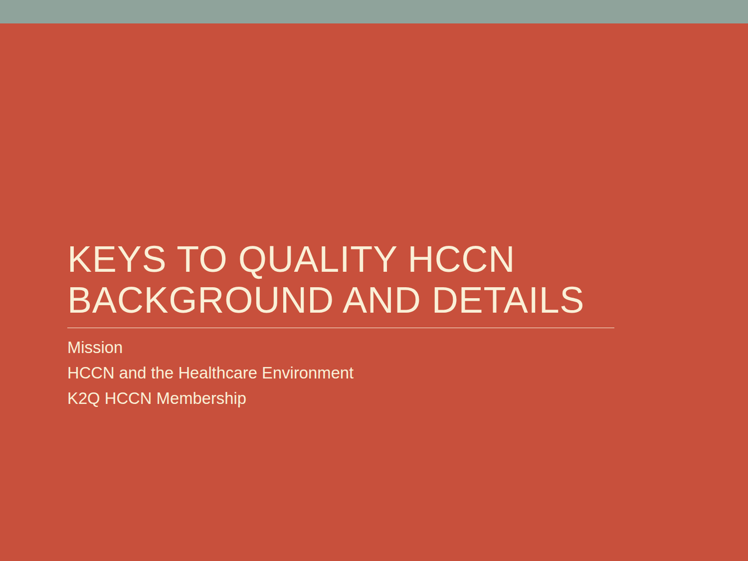Keys to Quality HCCN Background and Details
Mission
HCCN and the Healthcare Environment
K2Q HCCN Membership